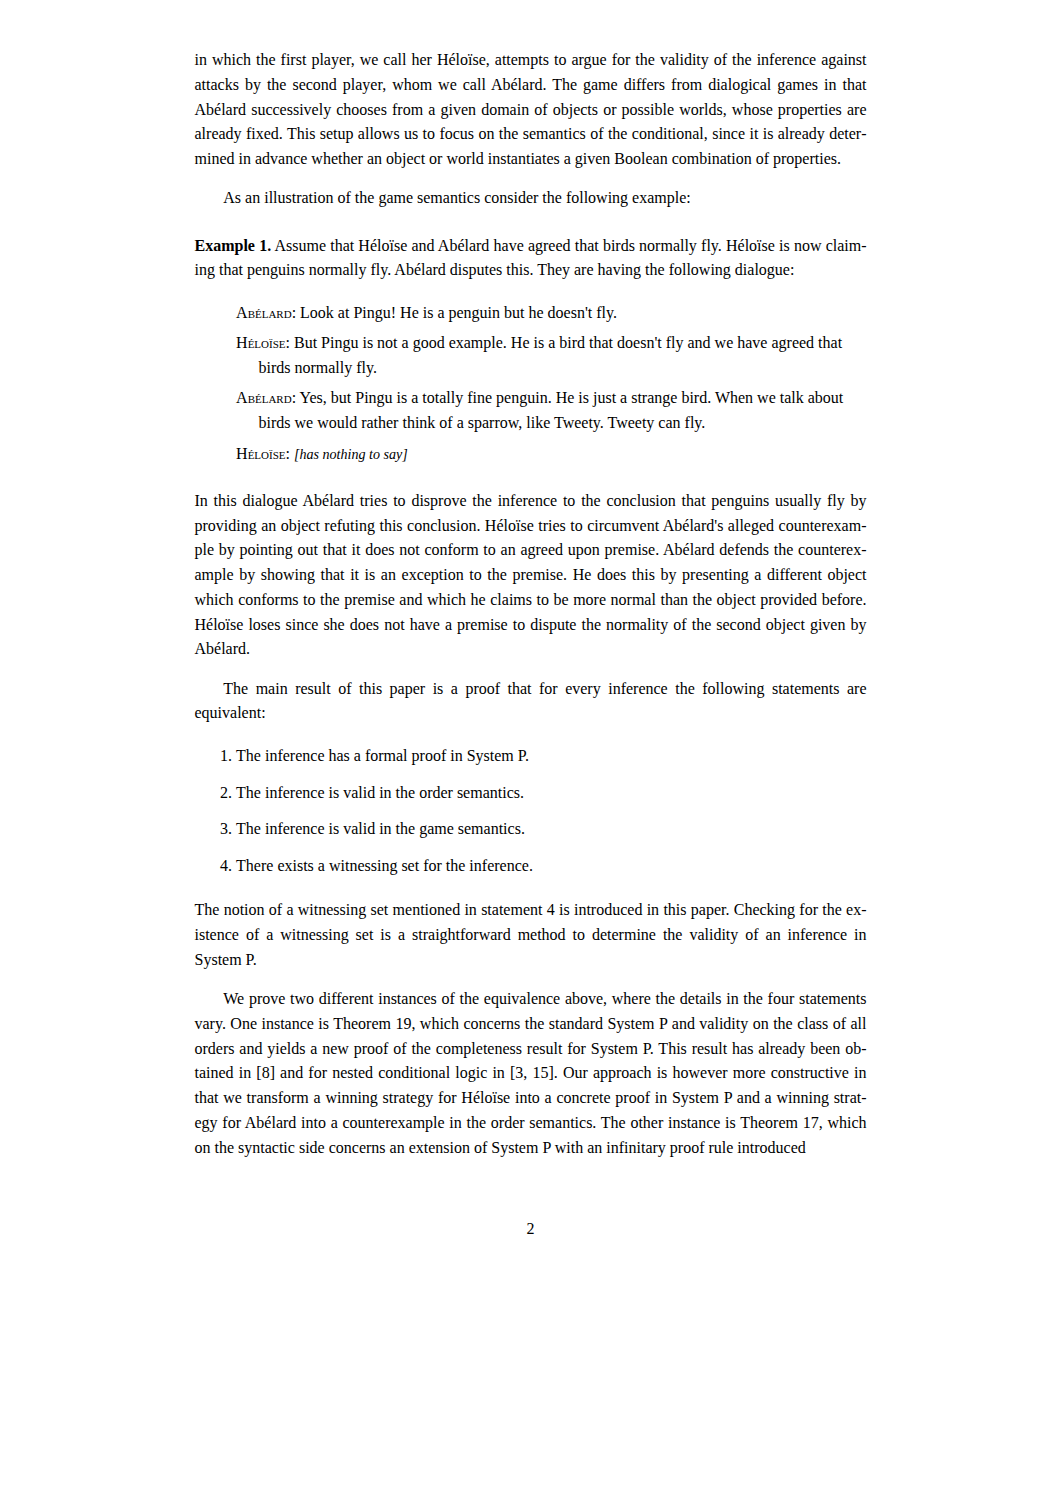in which the first player, we call her Héloïse, attempts to argue for the validity of the inference against attacks by the second player, whom we call Abélard. The game differs from dialogical games in that Abélard successively chooses from a given domain of objects or possible worlds, whose properties are already fixed. This setup allows us to focus on the semantics of the conditional, since it is already determined in advance whether an object or world instantiates a given Boolean combination of properties.
As an illustration of the game semantics consider the following example:
Example 1. Assume that Héloïse and Abélard have agreed that birds normally fly. Héloïse is now claiming that penguins normally fly. Abélard disputes this. They are having the following dialogue:
Abélard: Look at Pingu! He is a penguin but he doesn't fly.
Héloïse: But Pingu is not a good example. He is a bird that doesn't fly and we have agreed that birds normally fly.
Abélard: Yes, but Pingu is a totally fine penguin. He is just a strange bird. When we talk about birds we would rather think of a sparrow, like Tweety. Tweety can fly.
Héloïse: [has nothing to say]
In this dialogue Abélard tries to disprove the inference to the conclusion that penguins usually fly by providing an object refuting this conclusion. Héloïse tries to circumvent Abélard's alleged counterexample by pointing out that it does not conform to an agreed upon premise. Abélard defends the counterexample by showing that it is an exception to the premise. He does this by presenting a different object which conforms to the premise and which he claims to be more normal than the object provided before. Héloïse loses since she does not have a premise to dispute the normality of the second object given by Abélard.
The main result of this paper is a proof that for every inference the following statements are equivalent:
The inference has a formal proof in System P.
The inference is valid in the order semantics.
The inference is valid in the game semantics.
There exists a witnessing set for the inference.
The notion of a witnessing set mentioned in statement 4 is introduced in this paper. Checking for the existence of a witnessing set is a straightforward method to determine the validity of an inference in System P.
We prove two different instances of the equivalence above, where the details in the four statements vary. One instance is Theorem 19, which concerns the standard System P and validity on the class of all orders and yields a new proof of the completeness result for System P. This result has already been obtained in [8] and for nested conditional logic in [3, 15]. Our approach is however more constructive in that we transform a winning strategy for Héloïse into a concrete proof in System P and a winning strategy for Abélard into a counterexample in the order semantics. The other instance is Theorem 17, which on the syntactic side concerns an extension of System P with an infinitary proof rule introduced
2